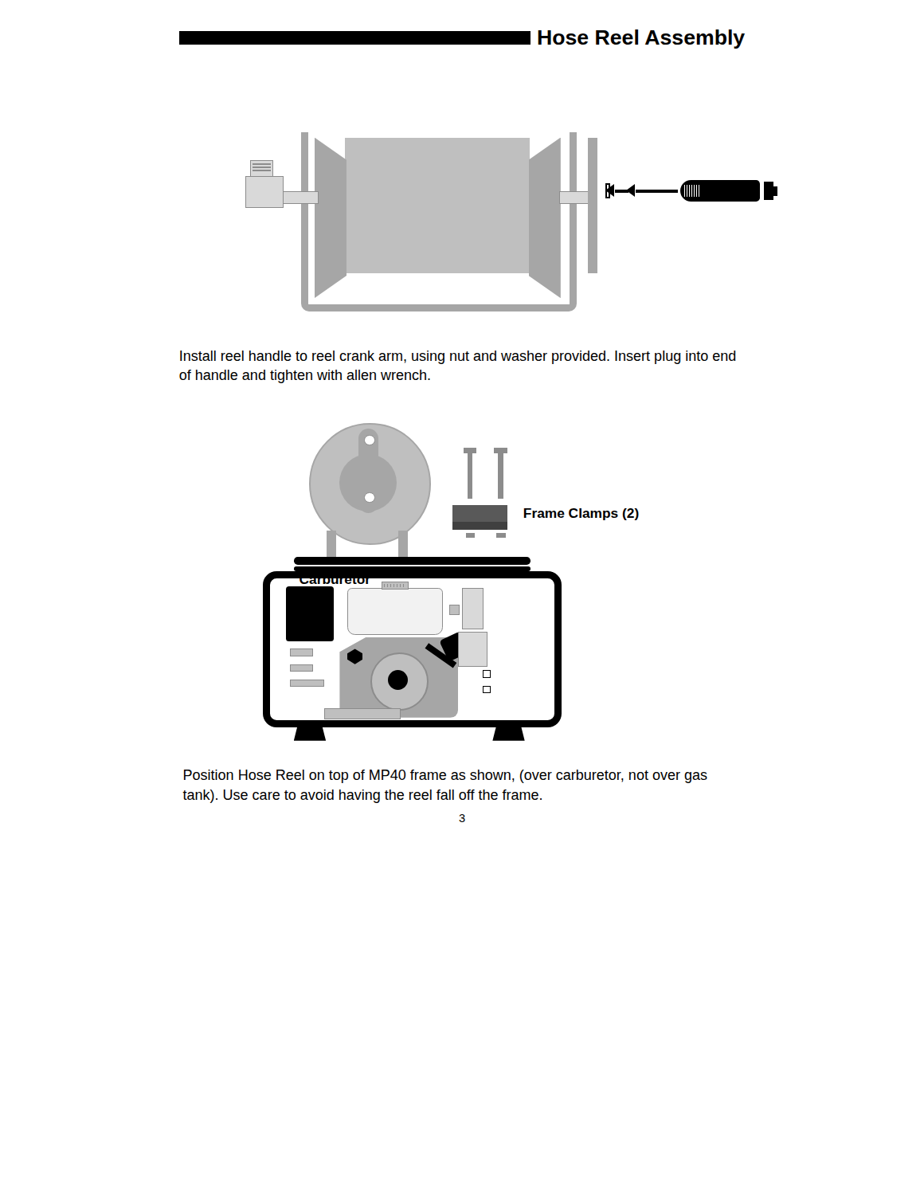Hose Reel Assembly
Install reel handle to reel crank arm, using nut and washer provided. Insert plug into end of handle and tighten with allen wrench.
Frame Clamps (2)
Carburetor
Position Hose Reel on top of MP40 frame as shown, (over carburetor, not over gas tank). Use care to avoid having the reel fall off the frame.
3